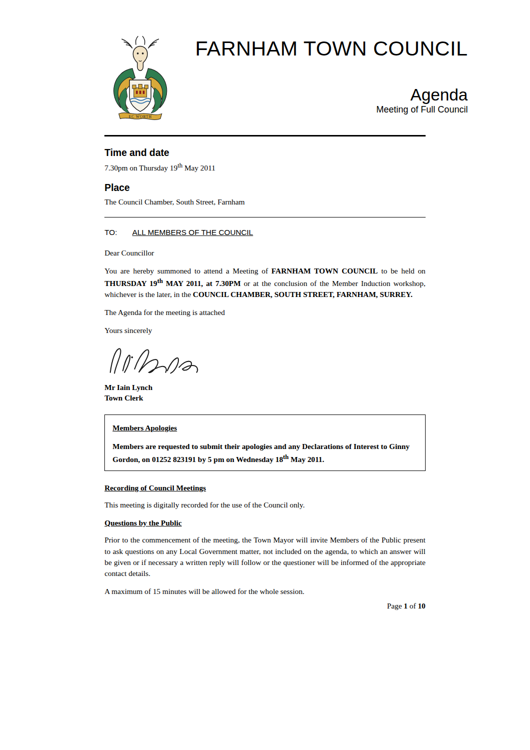EC WORTH
FARNHAM TOWN COUNCIL
Agenda
Meeting of Full Council
Time and date
7.30pm on Thursday 19th May 2011
Place
The Council Chamber, South Street, Farnham
TO: ALL MEMBERS OF THE COUNCIL
Dear Councillor
You are hereby summoned to attend a Meeting of FARNHAM TOWN COUNCIL to be held on THURSDAY 19th MAY 2011, at 7.30PM or at the conclusion of the Member Induction workshop, whichever is the later, in the COUNCIL CHAMBER, SOUTH STREET, FARNHAM, SURREY.
The Agenda for the meeting is attached
Yours sincerely
Mr Iain Lynch
Town Clerk
Members Apologies
Members are requested to submit their apologies and any Declarations of Interest to Ginny Gordon, on 01252 823191 by 5 pm on Wednesday 18th May 2011.
Recording of Council Meetings
This meeting is digitally recorded for the use of the Council only.
Questions by the Public
Prior to the commencement of the meeting, the Town Mayor will invite Members of the Public present to ask questions on any Local Government matter, not included on the agenda, to which an answer will be given or if necessary a written reply will follow or the questioner will be informed of the appropriate contact details.
A maximum of 15 minutes will be allowed for the whole session.
Page 1 of 10